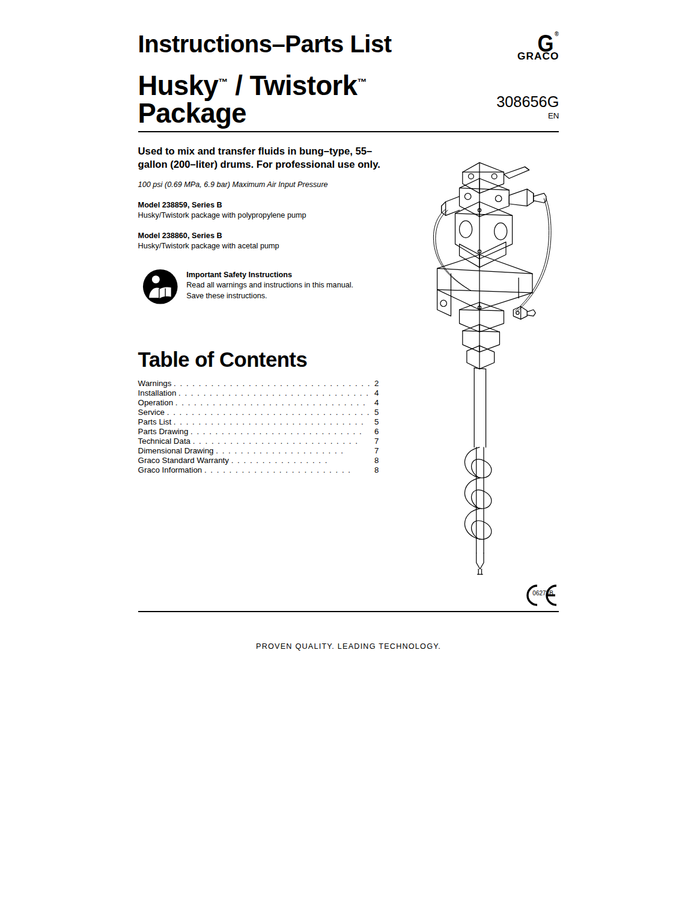Instructions–Parts List
G® GRACO
Husky™ / Twistork™
Package
308656G EN
Used to mix and transfer fluids in bung–type, 55–gallon (200–liter) drums. For professional use only.
100 psi (0.69 MPa, 6.9 bar) Maximum Air Input Pressure
Model 238859, Series B
Husky/Twistork package with polypropylene pump
Model 238860, Series B
Husky/Twistork package with acetal pump
Important Safety Instructions
Read all warnings and instructions in this manual.
Save these instructions.
Table of Contents
| Warnings . . . . . . . . . . . . . . . . . . . . . . . . . . . . . . . . | 2 |
| Installation . . . . . . . . . . . . . . . . . . . . . . . . . . . . . . . | 4 |
| Operation . . . . . . . . . . . . . . . . . . . . . . . . . . . . . . . | 4 |
| Service . . . . . . . . . . . . . . . . . . . . . . . . . . . . . . . . . | 5 |
| Parts List . . . . . . . . . . . . . . . . . . . . . . . . . . . . . . . | 5 |
| Parts Drawing . . . . . . . . . . . . . . . . . . . . . . . . . . . . | 6 |
| Technical Data . . . . . . . . . . . . . . . . . . . . . . . . . . . | 7 |
| Dimensional Drawing . . . . . . . . . . . . . . . . . . . . . | 7 |
| Graco Standard Warranty . . . . . . . . . . . . . . . . | 8 |
| Graco Information . . . . . . . . . . . . . . . . . . . . . . . . | 8 |
06273B
PROVEN QUALITY. LEADING TECHNOLOGY.